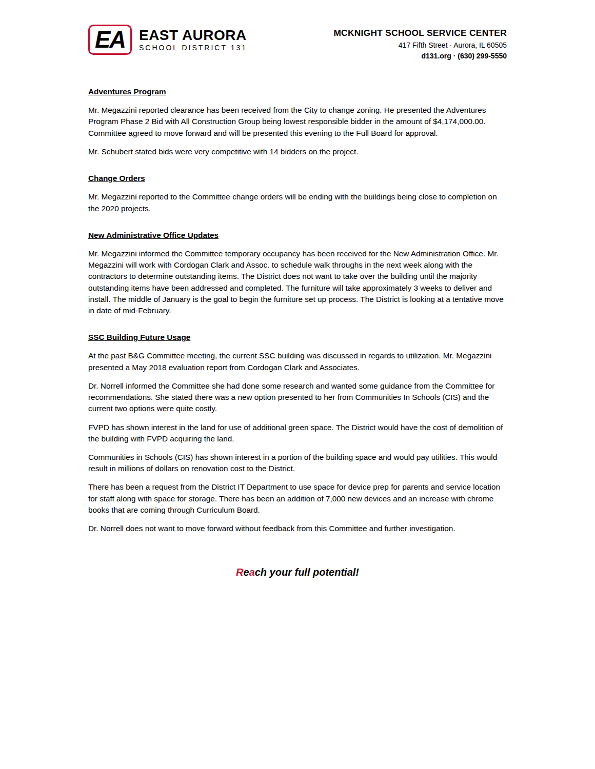EA
EAST AURORA
SCHOOL DISTRICT 131
MCKNIGHT SCHOOL SERVICE CENTER
417 Fifth Street · Aurora, IL 60505
d131.org · (630) 299-5550
Adventures Program
Mr. Megazzini reported clearance has been received from the City to change zoning. He presented the Adventures Program Phase 2 Bid with All Construction Group being lowest responsible bidder in the amount of $4,174,000.00. Committee agreed to move forward and will be presented this evening to the Full Board for approval.
Mr. Schubert stated bids were very competitive with 14 bidders on the project.
Change Orders
Mr. Megazzini reported to the Committee change orders will be ending with the buildings being close to completion on the 2020 projects.
New Administrative Office Updates
Mr. Megazzini informed the Committee temporary occupancy has been received for the New Administration Office. Mr. Megazzini will work with Cordogan Clark and Assoc. to schedule walk throughs in the next week along with the contractors to determine outstanding items. The District does not want to take over the building until the majority outstanding items have been addressed and completed. The furniture will take approximately 3 weeks to deliver and install. The middle of January is the goal to begin the furniture set up process. The District is looking at a tentative move in date of mid-February.
SSC Building Future Usage
At the past B&G Committee meeting, the current SSC building was discussed in regards to utilization. Mr. Megazzini presented a May 2018 evaluation report from Cordogan Clark and Associates.
Dr. Norrell informed the Committee she had done some research and wanted some guidance from the Committee for recommendations. She stated there was a new option presented to her from Communities In Schools (CIS) and the current two options were quite costly.
FVPD has shown interest in the land for use of additional green space. The District would have the cost of demolition of the building with FVPD acquiring the land.
Communities in Schools (CIS) has shown interest in a portion of the building space and would pay utilities. This would result in millions of dollars on renovation cost to the District.
There has been a request from the District IT Department to use space for device prep for parents and service location for staff along with space for storage. There has been an addition of 7,000 new devices and an increase with chrome books that are coming through Curriculum Board.
Dr. Norrell does not want to move forward without feedback from this Committee and further investigation.
Reach your full potential!